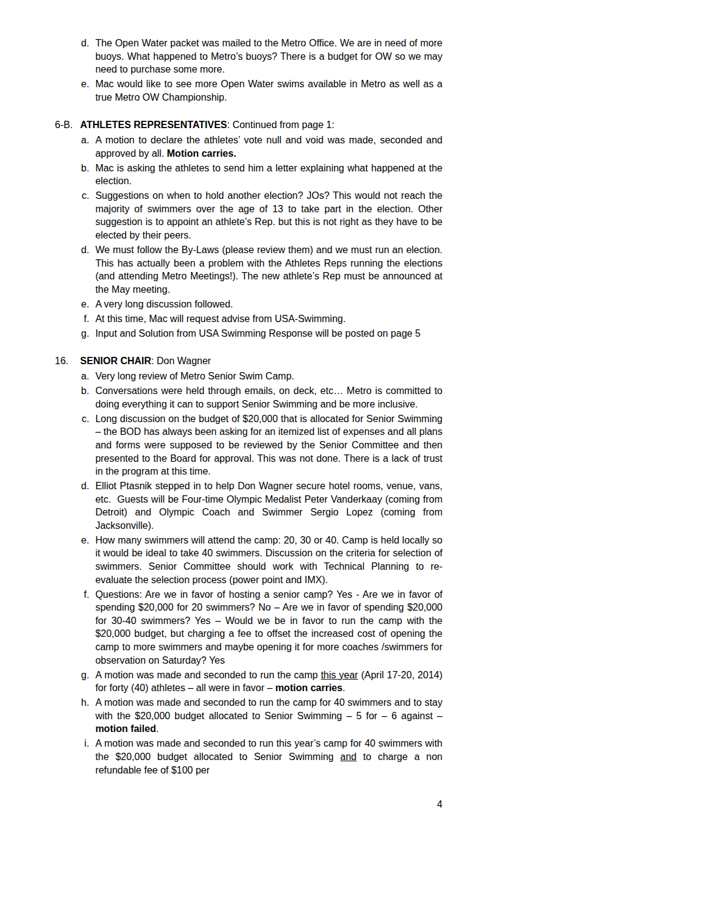The Open Water packet was mailed to the Metro Office. We are in need of more buoys. What happened to Metro’s buoys? There is a budget for OW so we may need to purchase some more.
Mac would like to see more Open Water swims available in Metro as well as a true Metro OW Championship.
6-B. ATHLETES REPRESENTATIVES: Continued from page 1:
A motion to declare the athletes’ vote null and void was made, seconded and approved by all. Motion carries.
Mac is asking the athletes to send him a letter explaining what happened at the election.
Suggestions on when to hold another election? JOs? This would not reach the majority of swimmers over the age of 13 to take part in the election. Other suggestion is to appoint an athlete’s Rep. but this is not right as they have to be elected by their peers.
We must follow the By-Laws (please review them) and we must run an election. This has actually been a problem with the Athletes Reps running the elections (and attending Metro Meetings!). The new athlete’s Rep must be announced at the May meeting.
A very long discussion followed.
At this time, Mac will request advise from USA-Swimming.
Input and Solution from USA Swimming Response will be posted on page 5
16. SENIOR CHAIR: Don Wagner
Very long review of Metro Senior Swim Camp.
Conversations were held through emails, on deck, etc… Metro is committed to doing everything it can to support Senior Swimming and be more inclusive.
Long discussion on the budget of $20,000 that is allocated for Senior Swimming – the BOD has always been asking for an itemized list of expenses and all plans and forms were supposed to be reviewed by the Senior Committee and then presented to the Board for approval. This was not done. There is a lack of trust in the program at this time.
Elliot Ptasnik stepped in to help Don Wagner secure hotel rooms, venue, vans, etc. Guests will be Four-time Olympic Medalist Peter Vanderkaay (coming from Detroit) and Olympic Coach and Swimmer Sergio Lopez (coming from Jacksonville).
How many swimmers will attend the camp: 20, 30 or 40. Camp is held locally so it would be ideal to take 40 swimmers. Discussion on the criteria for selection of swimmers. Senior Committee should work with Technical Planning to re-evaluate the selection process (power point and IMX).
Questions: Are we in favor of hosting a senior camp? Yes - Are we in favor of spending $20,000 for 20 swimmers? No – Are we in favor of spending $20,000 for 30-40 swimmers? Yes – Would we be in favor to run the camp with the $20,000 budget, but charging a fee to offset the increased cost of opening the camp to more swimmers and maybe opening it for more coaches /swimmers for observation on Saturday? Yes
A motion was made and seconded to run the camp this year (April 17-20, 2014) for forty (40) athletes – all were in favor – motion carries.
A motion was made and seconded to run the camp for 40 swimmers and to stay with the $20,000 budget allocated to Senior Swimming – 5 for – 6 against – motion failed.
A motion was made and seconded to run this year’s camp for 40 swimmers with the $20,000 budget allocated to Senior Swimming and to charge a non refundable fee of $100 per
4